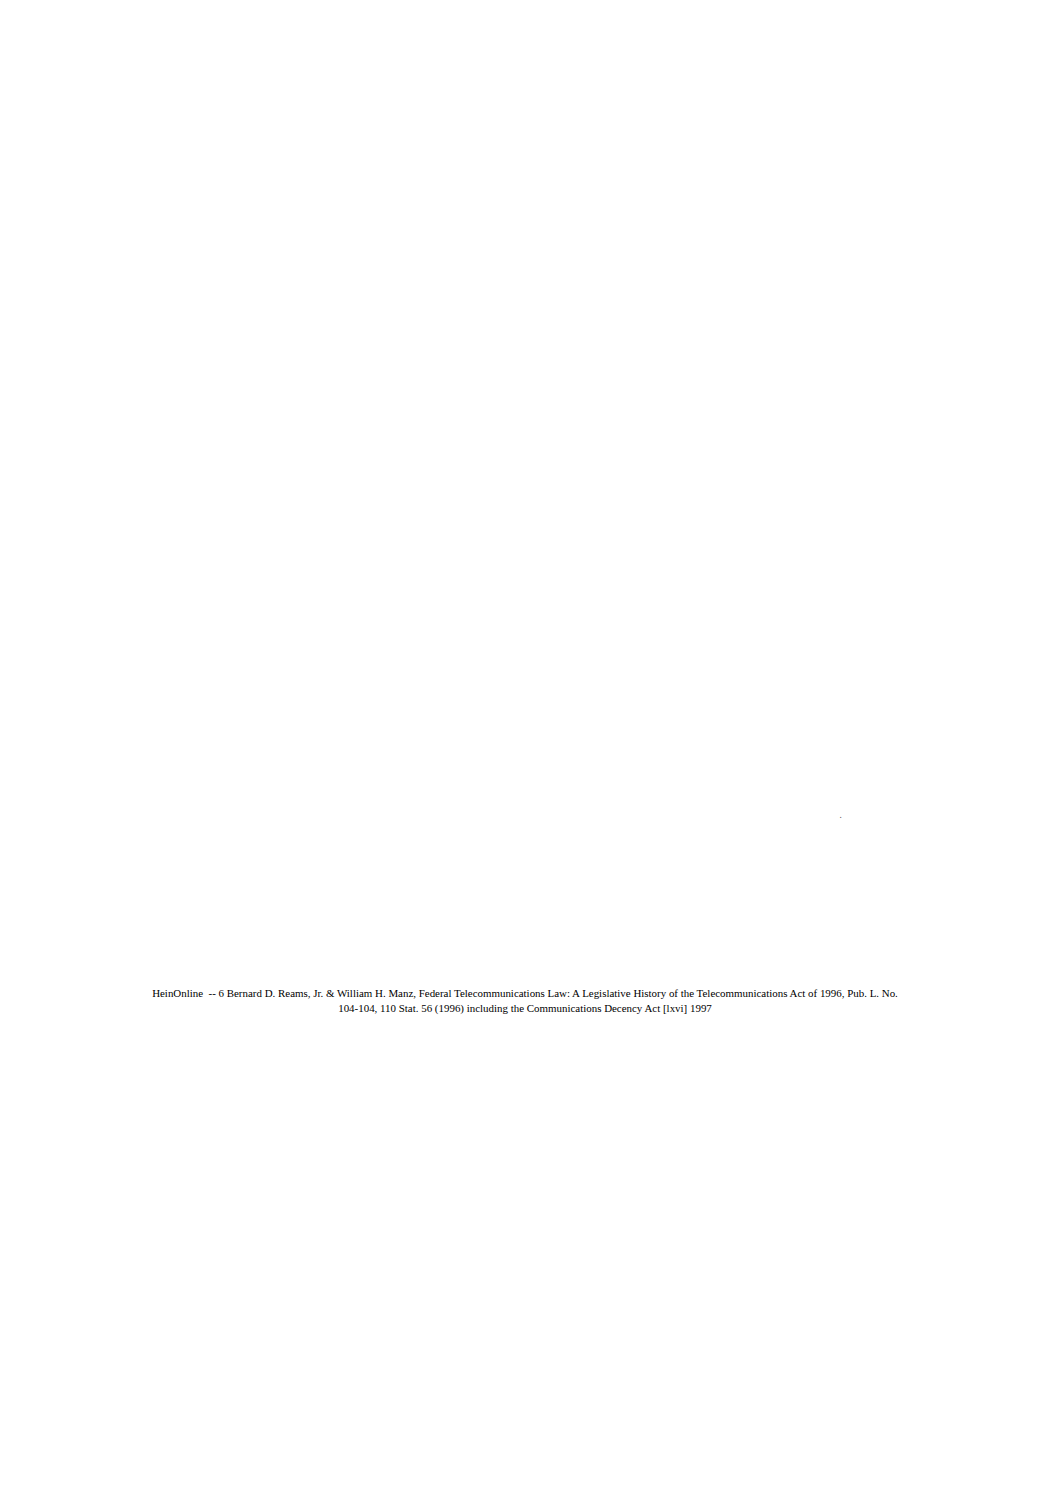.
HeinOnline -- 6 Bernard D. Reams, Jr. & William H. Manz, Federal Telecommunications Law: A Legislative History of the Telecommunications Act of 1996, Pub. L. No. 104-104, 110 Stat. 56 (1996) including the Communications Decency Act [lxvi] 1997